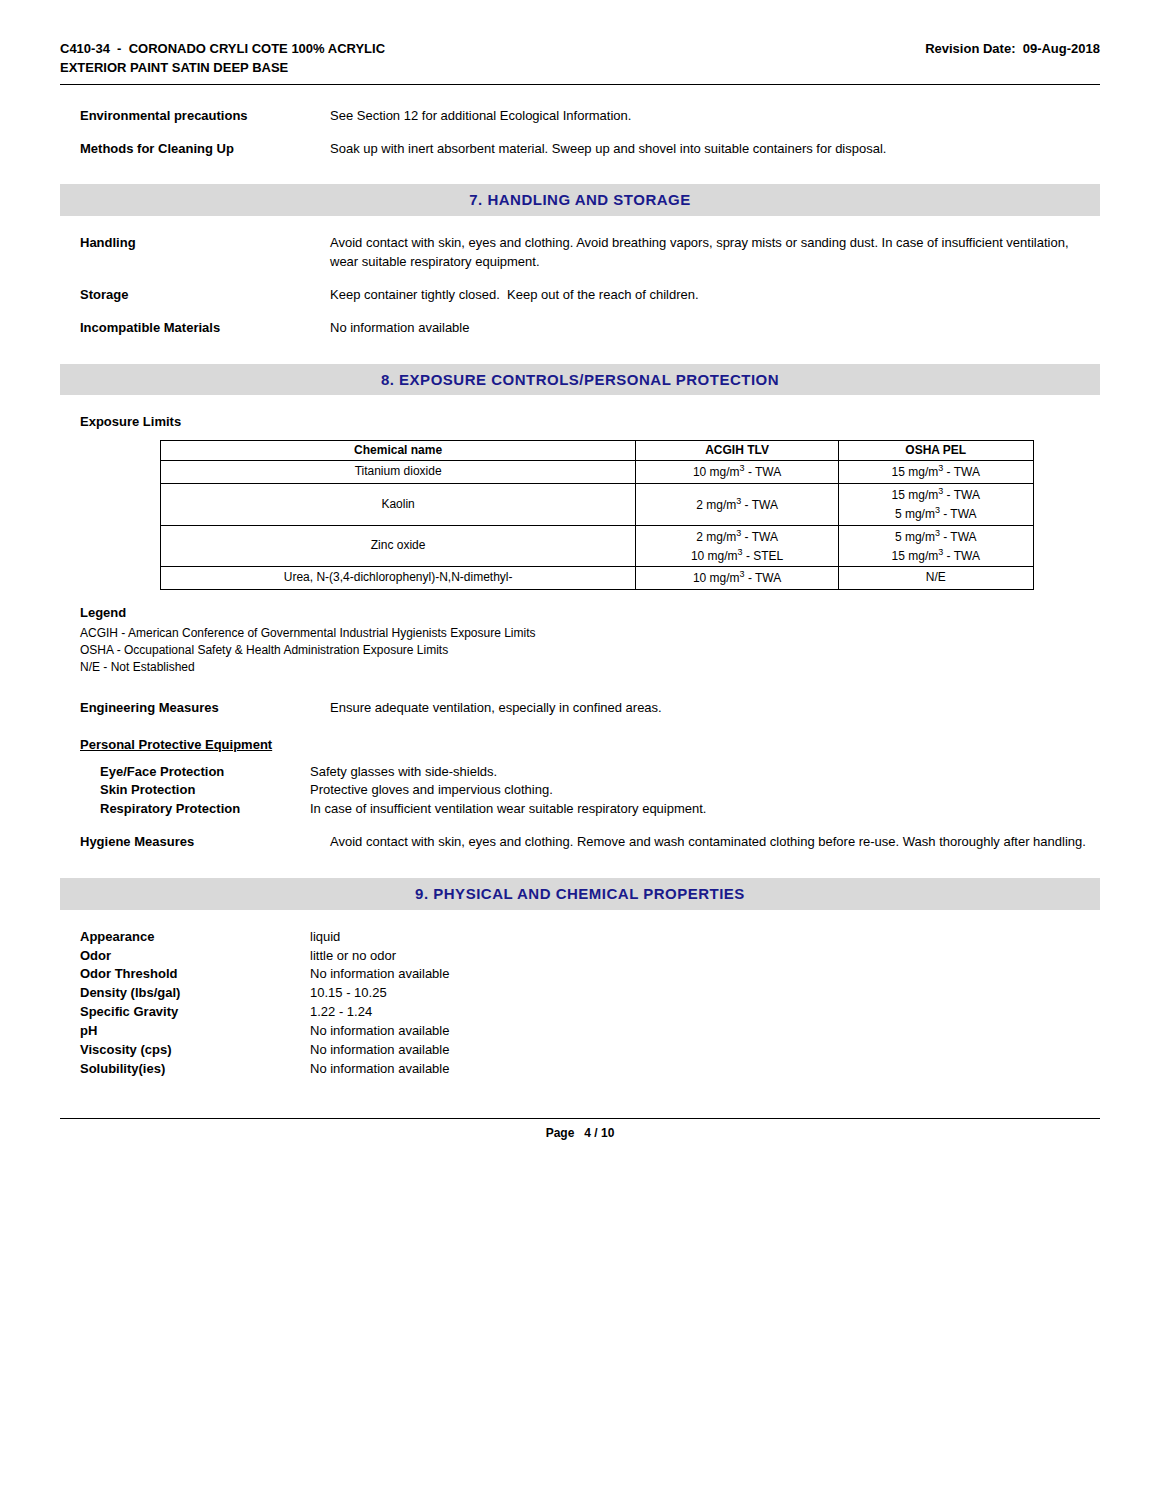C410-34 - CORONADO CRYLI COTE 100% ACRYLIC
EXTERIOR PAINT SATIN DEEP BASE
Revision Date: 09-Aug-2018
Environmental precautions
See Section 12 for additional Ecological Information.
Methods for Cleaning Up
Soak up with inert absorbent material. Sweep up and shovel into suitable containers for disposal.
7. HANDLING AND STORAGE
Handling
Avoid contact with skin, eyes and clothing. Avoid breathing vapors, spray mists or sanding dust. In case of insufficient ventilation, wear suitable respiratory equipment.
Storage
Keep container tightly closed. Keep out of the reach of children.
Incompatible Materials
No information available
8. EXPOSURE CONTROLS/PERSONAL PROTECTION
Exposure Limits
| Chemical name | ACGIH TLV | OSHA PEL |
| --- | --- | --- |
| Titanium dioxide | 10 mg/m 3 - TWA | 15 mg/m 3 - TWA |
| Kaolin | 2 mg/m 3 - TWA | 15 mg/m 3 - TWA 5 mg/m 3 - TWA |
| Zinc oxide | 2 mg/m 3 - TWA 10 mg/m 3 - STEL | 5 mg/m 3 - TWA 15 mg/m 3 - TWA |
| Urea, N-(3,4-dichlorophenyl)-N,N-dimethyl- | 10 mg/m 3 - TWA | N/E |
Legend
ACGIH - American Conference of Governmental Industrial Hygienists Exposure Limits
OSHA - Occupational Safety & Health Administration Exposure Limits
N/E - Not Established
Engineering Measures
Ensure adequate ventilation, especially in confined areas.
Personal Protective Equipment
Eye/Face Protection
Safety glasses with side-shields.
Skin Protection
Protective gloves and impervious clothing.
Respiratory Protection
In case of insufficient ventilation wear suitable respiratory equipment.
Hygiene Measures
Avoid contact with skin, eyes and clothing. Remove and wash contaminated clothing before re-use. Wash thoroughly after handling.
9. PHYSICAL AND CHEMICAL PROPERTIES
Appearance
liquid
Odor
little or no odor
Odor Threshold
No information available
Density (lbs/gal)
10.15 - 10.25
Specific Gravity
1.22 - 1.24
pH
No information available
Viscosity (cps)
No information available
Solubility(ies)
No information available
Page 4 / 10